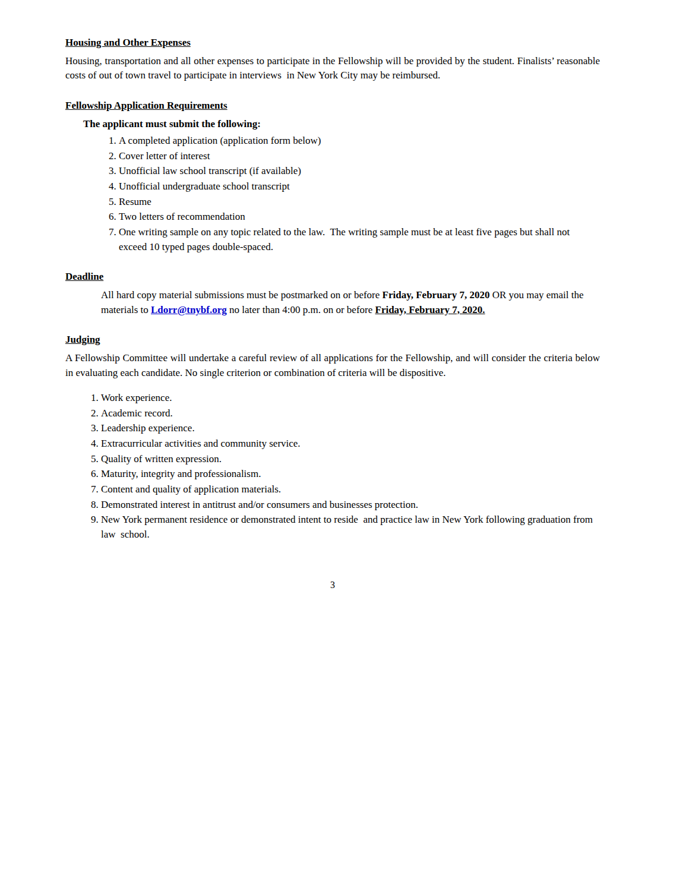Housing and Other Expenses
Housing, transportation and all other expenses to participate in the Fellowship will be provided by the student. Finalists’ reasonable costs of out of town travel to participate in interviews in New York City may be reimbursed.
Fellowship Application Requirements
The applicant must submit the following:
A completed application (application form below)
Cover letter of interest
Unofficial law school transcript (if available)
Unofficial undergraduate school transcript
Resume
Two letters of recommendation
One writing sample on any topic related to the law. The writing sample must be at least five pages but shall not exceed 10 typed pages double-spaced.
Deadline
All hard copy material submissions must be postmarked on or before Friday, February 7, 2020 OR you may email the materials to Ldorr@tnybf.org no later than 4:00 p.m. on or before Friday, February 7, 2020.
Judging
A Fellowship Committee will undertake a careful review of all applications for the Fellowship, and will consider the criteria below in evaluating each candidate. No single criterion or combination of criteria will be dispositive.
Work experience.
Academic record.
Leadership experience.
Extracurricular activities and community service.
Quality of written expression.
Maturity, integrity and professionalism.
Content and quality of application materials.
Demonstrated interest in antitrust and/or consumers and businesses protection.
New York permanent residence or demonstrated intent to reside and practice law in New York following graduation from law school.
3